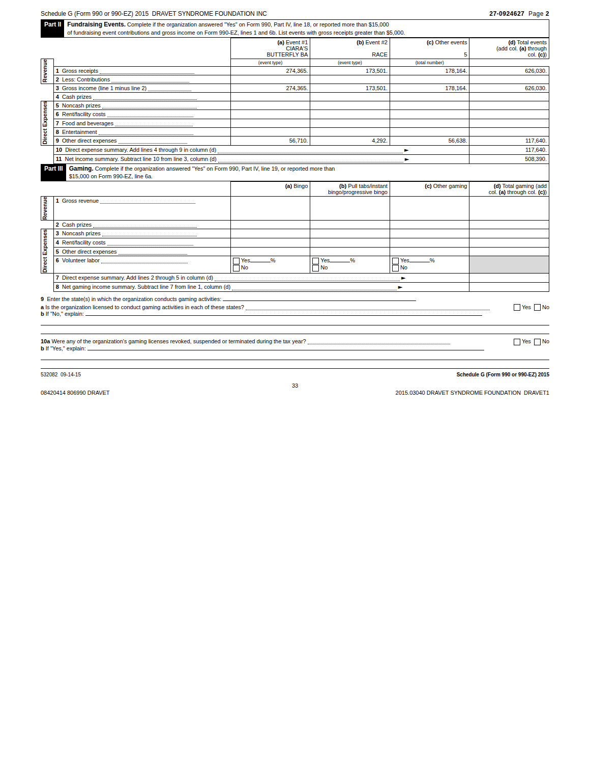Schedule G (Form 990 or 990-EZ) 2015 DRAVET SYNDROME FOUNDATION INC
27-0924627 Page 2
Part II
Fundraising Events. Complete if the organization answered "Yes" on Form 990, Part IV, line 18, or reported more than $15,000
of fundraising event contributions and gross income on Form 990-EZ, lines 1 and 6b. List events with gross receipts greater than $5,000.
| | | (a) Event #1 CIARA'S BUTTERFLY BA | (b) Event #2 RACE | (c) Other events 5 | (d) Total events (add col. (a) through col. (c) ) |
| Revenue | | (event type) | (event type) | (total number) | |
| 1 Gross receipts | 274,365. | 173,501. | 178,164. | 626,030. |
| 2 Less: Contributions | | | | |
| | 3 Gross income (line 1 minus line 2) | 274,365. | 173,501. | 178,164. | 626,030. |
| | 4 Cash prizes | | | | |
| Direct Expenses | 5 Noncash prizes | | | | |
| 6 Rent/facility costs | | | | |
| 7 Food and beverages | | | | |
| 8 Entertainment | | | | |
| 9 Other direct expenses | 56,710. | 4,292. | 56,638. | 117,640. |
| | 10 Direct expense summary. Add lines 4 through 9 in column (d) ► | 117,640. |
| | 11 Net income summary. Subtract line 10 from line 3, column (d) ► | 508,390. |
Part III
Gaming. Complete if the organization answered "Yes" on Form 990, Part IV, line 19, or reported more than
$15,000 on Form 990-EZ, line 6a.
| | | (a) Bingo | (b) Pull tabs/instant bingo/progressive bingo | (c) Other gaming | (d) Total gaming (add col. (a) through col. (c) ) |
| Revenue | 1 Gross revenue | | | | |
| | 2 Cash prizes | | | | |
| Direct Expenses | 3 Noncash prizes | | | | |
| 4 Rent/facility costs | | | | |
| 5 Other direct expenses | | | | |
| 6 Volunteer labor | Yes % No | Yes % No | Yes % No | |
| | 7 Direct expense summary. Add lines 2 through 5 in column (d) ► | |
| | 8 Net gaming income summary. Subtract line 7 from line 1, column (d) ► | |
9 Enter the state(s) in which the organization conducts gaming activities:
a Is the organization licensed to conduct gaming activities in each of these states? Yes No
b If "No," explain:
10a Were any of the organization's gaming licenses revoked, suspended or terminated during the tax year? Yes No
b If "Yes," explain:
532082 09-14-15
Schedule G (Form 990 or 990-EZ) 2015
33
08420414 806990 DRAVET
2015.03040 DRAVET SYNDROME FOUNDATION DRAVET1